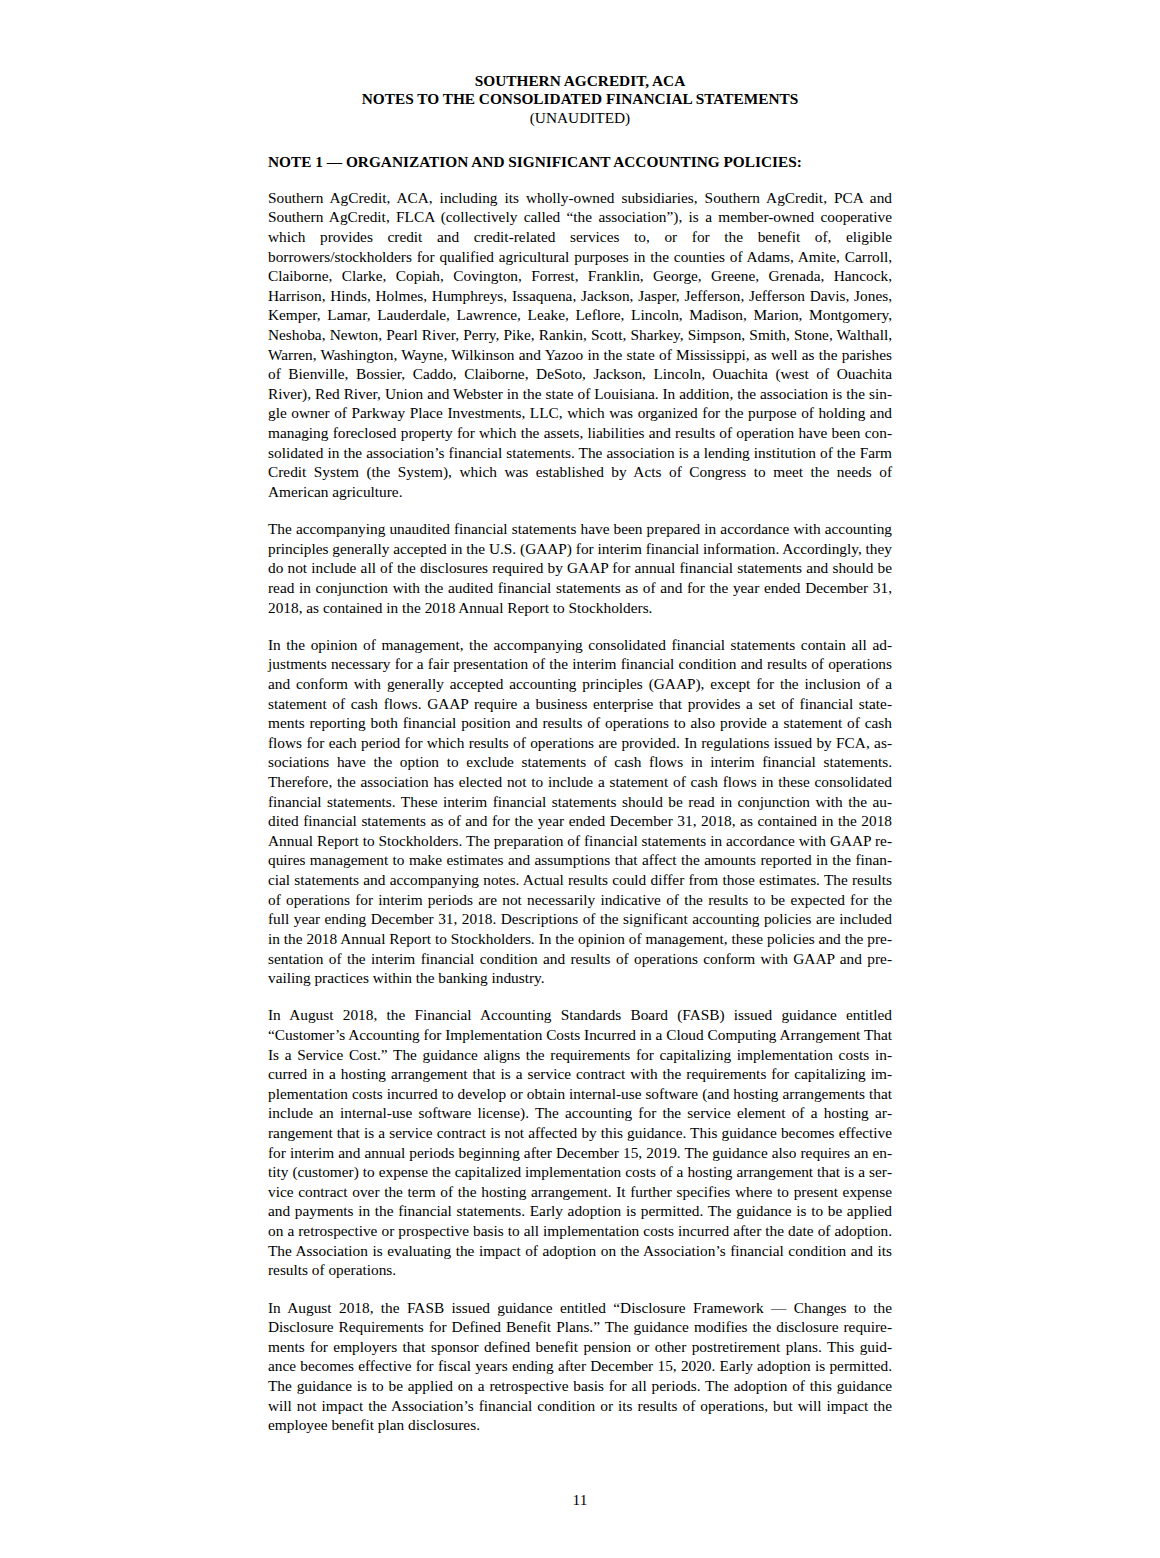SOUTHERN AGCREDIT, ACA
NOTES TO THE CONSOLIDATED FINANCIAL STATEMENTS
(UNAUDITED)
NOTE 1 — ORGANIZATION AND SIGNIFICANT ACCOUNTING POLICIES:
Southern AgCredit, ACA, including its wholly-owned subsidiaries, Southern AgCredit, PCA and Southern AgCredit, FLCA (collectively called “the association”), is a member-owned cooperative which provides credit and credit-related services to, or for the benefit of, eligible borrowers/stockholders for qualified agricultural purposes in the counties of Adams, Amite, Carroll, Claiborne, Clarke, Copiah, Covington, Forrest, Franklin, George, Greene, Grenada, Hancock, Harrison, Hinds, Holmes, Humphreys, Issaquena, Jackson, Jasper, Jefferson, Jefferson Davis, Jones, Kemper, Lamar, Lauderdale, Lawrence, Leake, Leflore, Lincoln, Madison, Marion, Montgomery, Neshoba, Newton, Pearl River, Perry, Pike, Rankin, Scott, Sharkey, Simpson, Smith, Stone, Walthall, Warren, Washington, Wayne, Wilkinson and Yazoo in the state of Mississippi, as well as the parishes of Bienville, Bossier, Caddo, Claiborne, DeSoto, Jackson, Lincoln, Ouachita (west of Ouachita River), Red River, Union and Webster in the state of Louisiana. In addition, the association is the single owner of Parkway Place Investments, LLC, which was organized for the purpose of holding and managing foreclosed property for which the assets, liabilities and results of operation have been consolidated in the association’s financial statements. The association is a lending institution of the Farm Credit System (the System), which was established by Acts of Congress to meet the needs of American agriculture.
The accompanying unaudited financial statements have been prepared in accordance with accounting principles generally accepted in the U.S. (GAAP) for interim financial information. Accordingly, they do not include all of the disclosures required by GAAP for annual financial statements and should be read in conjunction with the audited financial statements as of and for the year ended December 31, 2018, as contained in the 2018 Annual Report to Stockholders.
In the opinion of management, the accompanying consolidated financial statements contain all adjustments necessary for a fair presentation of the interim financial condition and results of operations and conform with generally accepted accounting principles (GAAP), except for the inclusion of a statement of cash flows. GAAP require a business enterprise that provides a set of financial statements reporting both financial position and results of operations to also provide a statement of cash flows for each period for which results of operations are provided. In regulations issued by FCA, associations have the option to exclude statements of cash flows in interim financial statements. Therefore, the association has elected not to include a statement of cash flows in these consolidated financial statements. These interim financial statements should be read in conjunction with the audited financial statements as of and for the year ended December 31, 2018, as contained in the 2018 Annual Report to Stockholders. The preparation of financial statements in accordance with GAAP requires management to make estimates and assumptions that affect the amounts reported in the financial statements and accompanying notes. Actual results could differ from those estimates. The results of operations for interim periods are not necessarily indicative of the results to be expected for the full year ending December 31, 2018. Descriptions of the significant accounting policies are included in the 2018 Annual Report to Stockholders. In the opinion of management, these policies and the presentation of the interim financial condition and results of operations conform with GAAP and prevailing practices within the banking industry.
In August 2018, the Financial Accounting Standards Board (FASB) issued guidance entitled “Customer’s Accounting for Implementation Costs Incurred in a Cloud Computing Arrangement That Is a Service Cost.” The guidance aligns the requirements for capitalizing implementation costs incurred in a hosting arrangement that is a service contract with the requirements for capitalizing implementation costs incurred to develop or obtain internal-use software (and hosting arrangements that include an internal-use software license). The accounting for the service element of a hosting arrangement that is a service contract is not affected by this guidance. This guidance becomes effective for interim and annual periods beginning after December 15, 2019. The guidance also requires an entity (customer) to expense the capitalized implementation costs of a hosting arrangement that is a service contract over the term of the hosting arrangement. It further specifies where to present expense and payments in the financial statements. Early adoption is permitted. The guidance is to be applied on a retrospective or prospective basis to all implementation costs incurred after the date of adoption. The Association is evaluating the impact of adoption on the Association’s financial condition and its results of operations.
In August 2018, the FASB issued guidance entitled “Disclosure Framework — Changes to the Disclosure Requirements for Defined Benefit Plans.” The guidance modifies the disclosure requirements for employers that sponsor defined benefit pension or other postretirement plans. This guidance becomes effective for fiscal years ending after December 15, 2020. Early adoption is permitted. The guidance is to be applied on a retrospective basis for all periods. The adoption of this guidance will not impact the Association’s financial condition or its results of operations, but will impact the employee benefit plan disclosures.
11